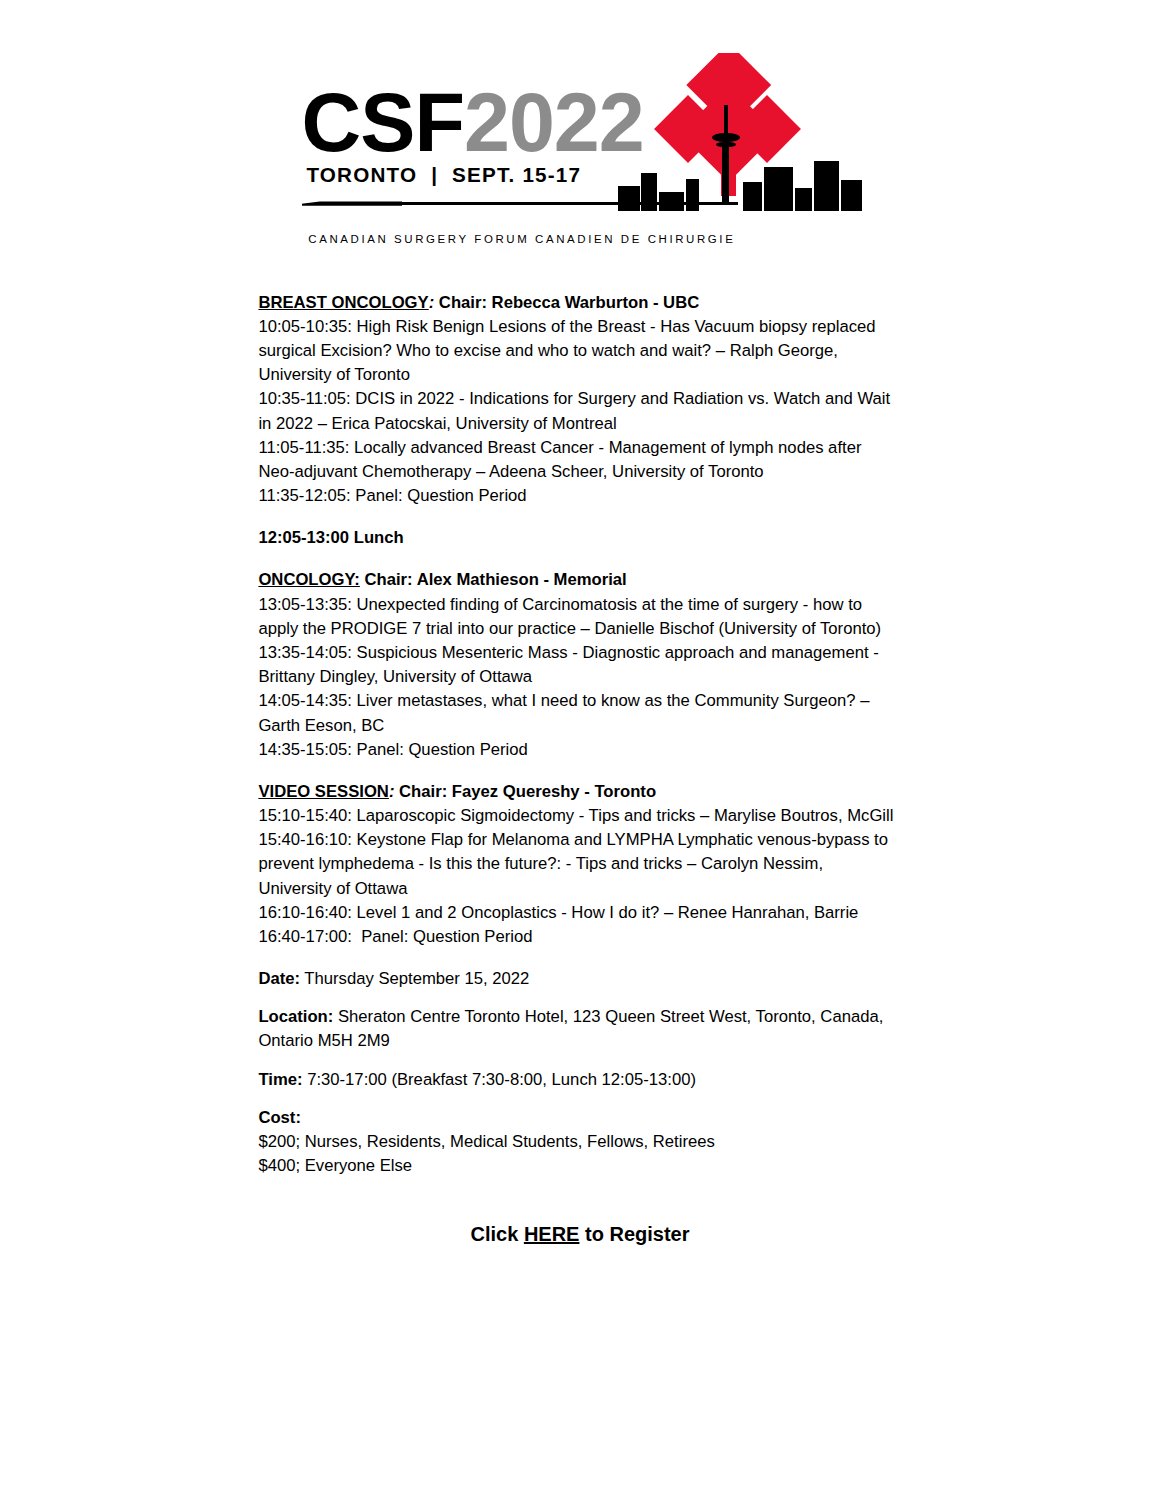CSF 2022
TORONTO | SEPT. 15-17
CANADIAN SURGERY FORUM CANADIEN DE CHIRURGIE
BREAST ONCOLOGY: Chair: Rebecca Warburton - UBC
10:05-10:35: High Risk Benign Lesions of the Breast - Has Vacuum biopsy replaced surgical Excision? Who to excise and who to watch and wait? – Ralph George, University of Toronto
10:35-11:05: DCIS in 2022 - Indications for Surgery and Radiation vs. Watch and Wait in 2022 – Erica Patocskai, University of Montreal
11:05-11:35: Locally advanced Breast Cancer - Management of lymph nodes after Neo-adjuvant Chemotherapy – Adeena Scheer, University of Toronto
11:35-12:05: Panel: Question Period
12:05-13:00 Lunch
ONCOLOGY: Chair: Alex Mathieson - Memorial
13:05-13:35: Unexpected finding of Carcinomatosis at the time of surgery - how to apply the PRODIGE 7 trial into our practice – Danielle Bischof (University of Toronto)
13:35-14:05: Suspicious Mesenteric Mass - Diagnostic approach and management - Brittany Dingley, University of Ottawa
14:05-14:35: Liver metastases, what I need to know as the Community Surgeon? – Garth Eeson, BC
14:35-15:05: Panel: Question Period
VIDEO SESSION: Chair: Fayez Quereshy - Toronto
15:10-15:40: Laparoscopic Sigmoidectomy - Tips and tricks – Marylise Boutros, McGill
15:40-16:10: Keystone Flap for Melanoma and LYMPHA Lymphatic venous-bypass to prevent lymphedema - Is this the future?: - Tips and tricks – Carolyn Nessim, University of Ottawa
16:10-16:40: Level 1 and 2 Oncoplastics - How I do it? – Renee Hanrahan, Barrie
16:40-17:00: Panel: Question Period
Date: Thursday September 15, 2022
Location: Sheraton Centre Toronto Hotel, 123 Queen Street West, Toronto, Canada, Ontario M5H 2M9
Time: 7:30-17:00 (Breakfast 7:30-8:00, Lunch 12:05-13:00)
Cost:
$200; Nurses, Residents, Medical Students, Fellows, Retirees
$400; Everyone Else
Click HERE to Register